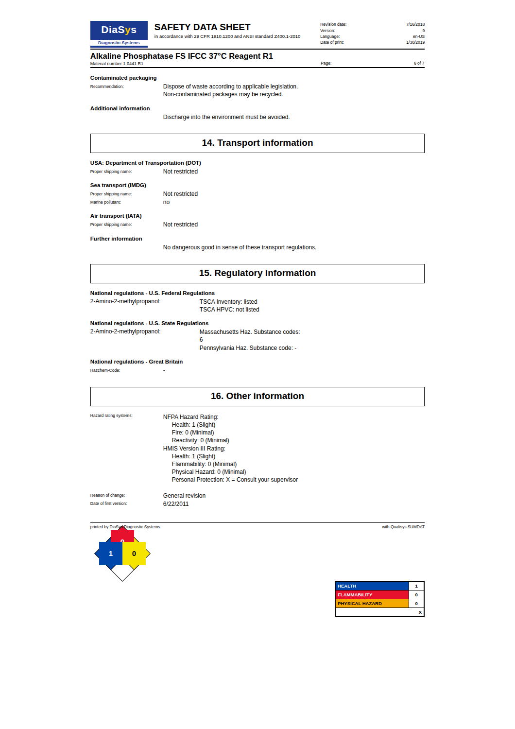DiaSys
Diagnostic Systems
SAFETY DATA SHEET
in accordance with 29 CFR 1910.1200 and ANSI standard Z400.1-2010
| Revision date: | 7/16/2018 |
| Version: | 9 |
| Language: | en-US |
| Date of print: | 1/30/2019 |
Alkaline Phosphatase FS IFCC 37°C Reagent R1
Material number 1 0441 R1
| Page: | 6 of 7 |
Contaminated packaging
Recommendation:
Dispose of waste according to applicable legislation.
Non-contaminated packages may be recycled.
Additional information
Discharge into the environment must be avoided.
14. Transport information
USA: Department of Transportation (DOT)
Proper shipping name:
Not restricted
Sea transport (IMDG)
Proper shipping name:
Not restricted
Marine pollutant:
no
Air transport (IATA)
Proper shipping name:
Not restricted
Further information
No dangerous good in sense of these transport regulations.
15. Regulatory information
National regulations - U.S. Federal Regulations
2-Amino-2-methylpropanol:
TSCA Inventory: listed
TSCA HPVC: not listed
National regulations - U.S. State Regulations
2-Amino-2-methylpropanol:
Massachusetts Haz. Substance codes:
6
Pennsylvania Haz. Substance code: -
National regulations - Great Britain
Hazchem-Code:
-
16. Other information
Hazard rating systems:
NFPA Hazard Rating:
Health: 1 (Slight)
Fire: 0 (Minimal)
Reactivity: 0 (Minimal)
HMIS Version III Rating:
Health: 1 (Slight)
Flammability: 0 (Minimal)
Physical Hazard: 0 (Minimal)
Personal Protection: X = Consult your supervisor
0
1
0
| HEALTH | 1 |
| FLAMMABILITY | 0 |
| PHYSICAL HAZARD | 0 |
| X |
Reason of change:
General revision
Date of first version:
6/22/2011
printed by DiaSys Diagnostic Systems
with Qualisys SUMDAT